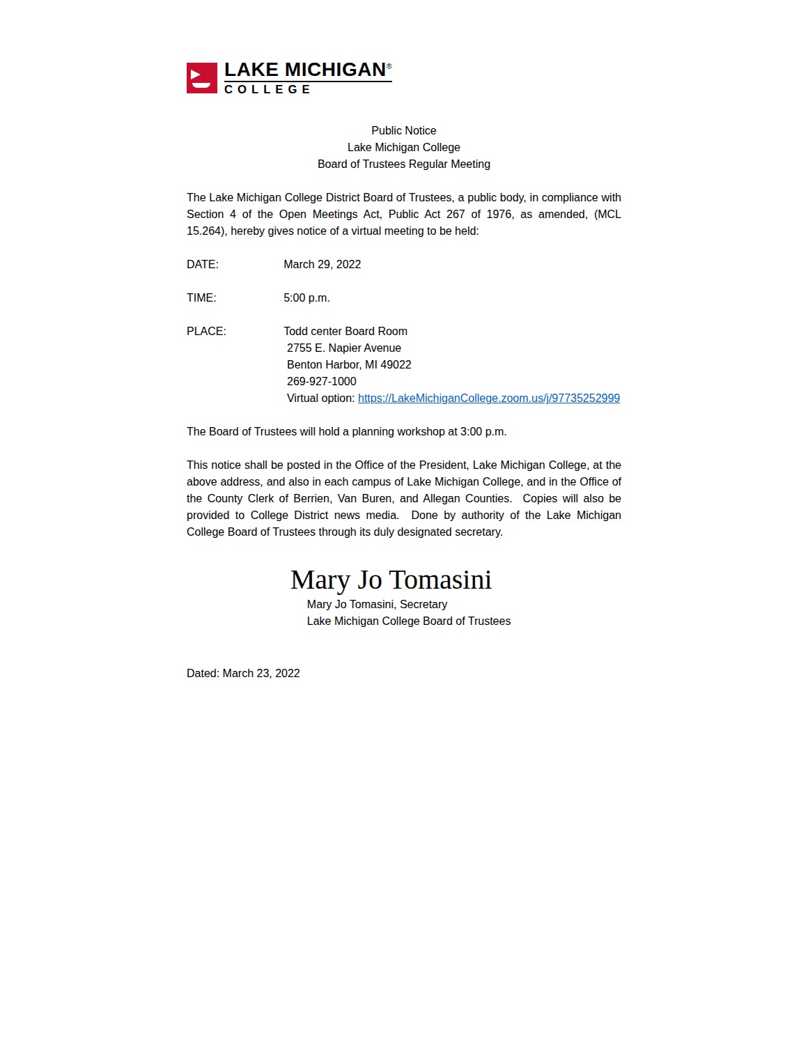LAKE MICHIGAN®
COLLEGE
Public Notice Lake Michigan College Board of Trustees Regular Meeting
The Lake Michigan College District Board of Trustees, a public body, in compliance with Section 4 of the Open Meetings Act, Public Act 267 of 1976, as amended, (MCL 15.264), hereby gives notice of a virtual meeting to be held:
DATE:
March 29, 2022
TIME:
5:00 p.m.
PLACE:
Todd center Board Room
2755 E. Napier Avenue
Benton Harbor, MI 49022
269-927-1000
Virtual option: https://LakeMichiganCollege.zoom.us/j/97735252999
The Board of Trustees will hold a planning workshop at 3:00 p.m.
This notice shall be posted in the Office of the President, Lake Michigan College, at the above address, and also in each campus of Lake Michigan College, and in the Office of the County Clerk of Berrien, Van Buren, and Allegan Counties. Copies will also be provided to College District news media. Done by authority of the Lake Michigan College Board of Trustees through its duly designated secretary.
Mary Jo Tomasini
Mary Jo Tomasini, Secretary
Lake Michigan College Board of Trustees
Dated: March 23, 2022